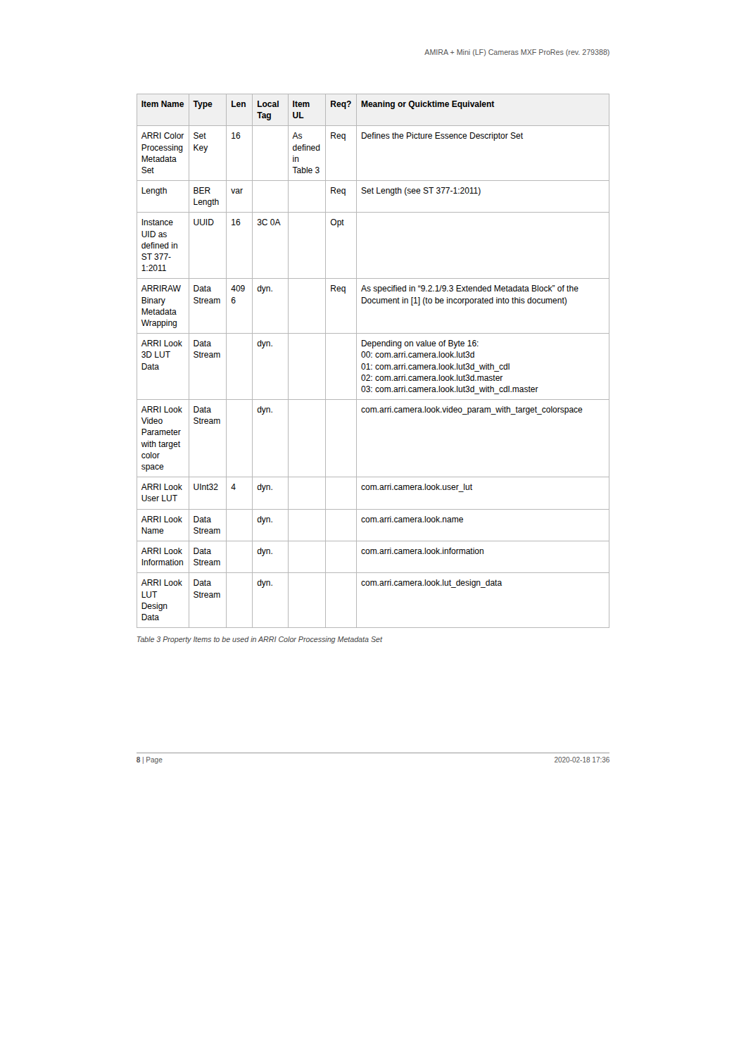AMIRA + Mini (LF) Cameras MXF ProRes (rev. 279388)
| Item Name | Type | Len | Local Tag | Item UL | Req? | Meaning or Quicktime Equivalent |
| --- | --- | --- | --- | --- | --- | --- |
| ARRI Color Processing Metadata Set | Set Key | 16 | | As defined in Table 3 | Req | Defines the Picture Essence Descriptor Set |
| Length | BER Length | var | | | Req | Set Length (see ST 377-1:2011) |
| Instance UID as defined in ST 377-1:2011 | UUID | 16 | 3C 0A | | Opt | |
| ARRIRAW Binary Metadata Wrapping | Data Stream | 4096 | dyn. | | Req | As specified in “9.2.1/9.3 Extended Metadata Block” of the Document in [1] (to be incorporated into this document) |
| ARRI Look 3D LUT Data | Data Stream | | dyn. | | | Depending on value of Byte 16: 00: com.arri.camera.look.lut3d 01: com.arri.camera.look.lut3d_with_cdl 02: com.arri.camera.look.lut3d.master 03: com.arri.camera.look.lut3d_with_cdl.master |
| ARRI Look Video Parameter with target color space | Data Stream | | dyn. | | | com.arri.camera.look.video_param_with_target_colorspace |
| ARRI Look User LUT | UInt32 | 4 | dyn. | | | com.arri.camera.look.user_lut |
| ARRI Look Name | Data Stream | | dyn. | | | com.arri.camera.look.name |
| ARRI Look Information | Data Stream | | dyn. | | | com.arri.camera.look.information |
| ARRI Look LUT Design Data | Data Stream | | dyn. | | | com.arri.camera.look.lut_design_data |
Table 3 Property Items to be used in ARRI Color Processing Metadata Set
8 | Page
2020-02-18 17:36